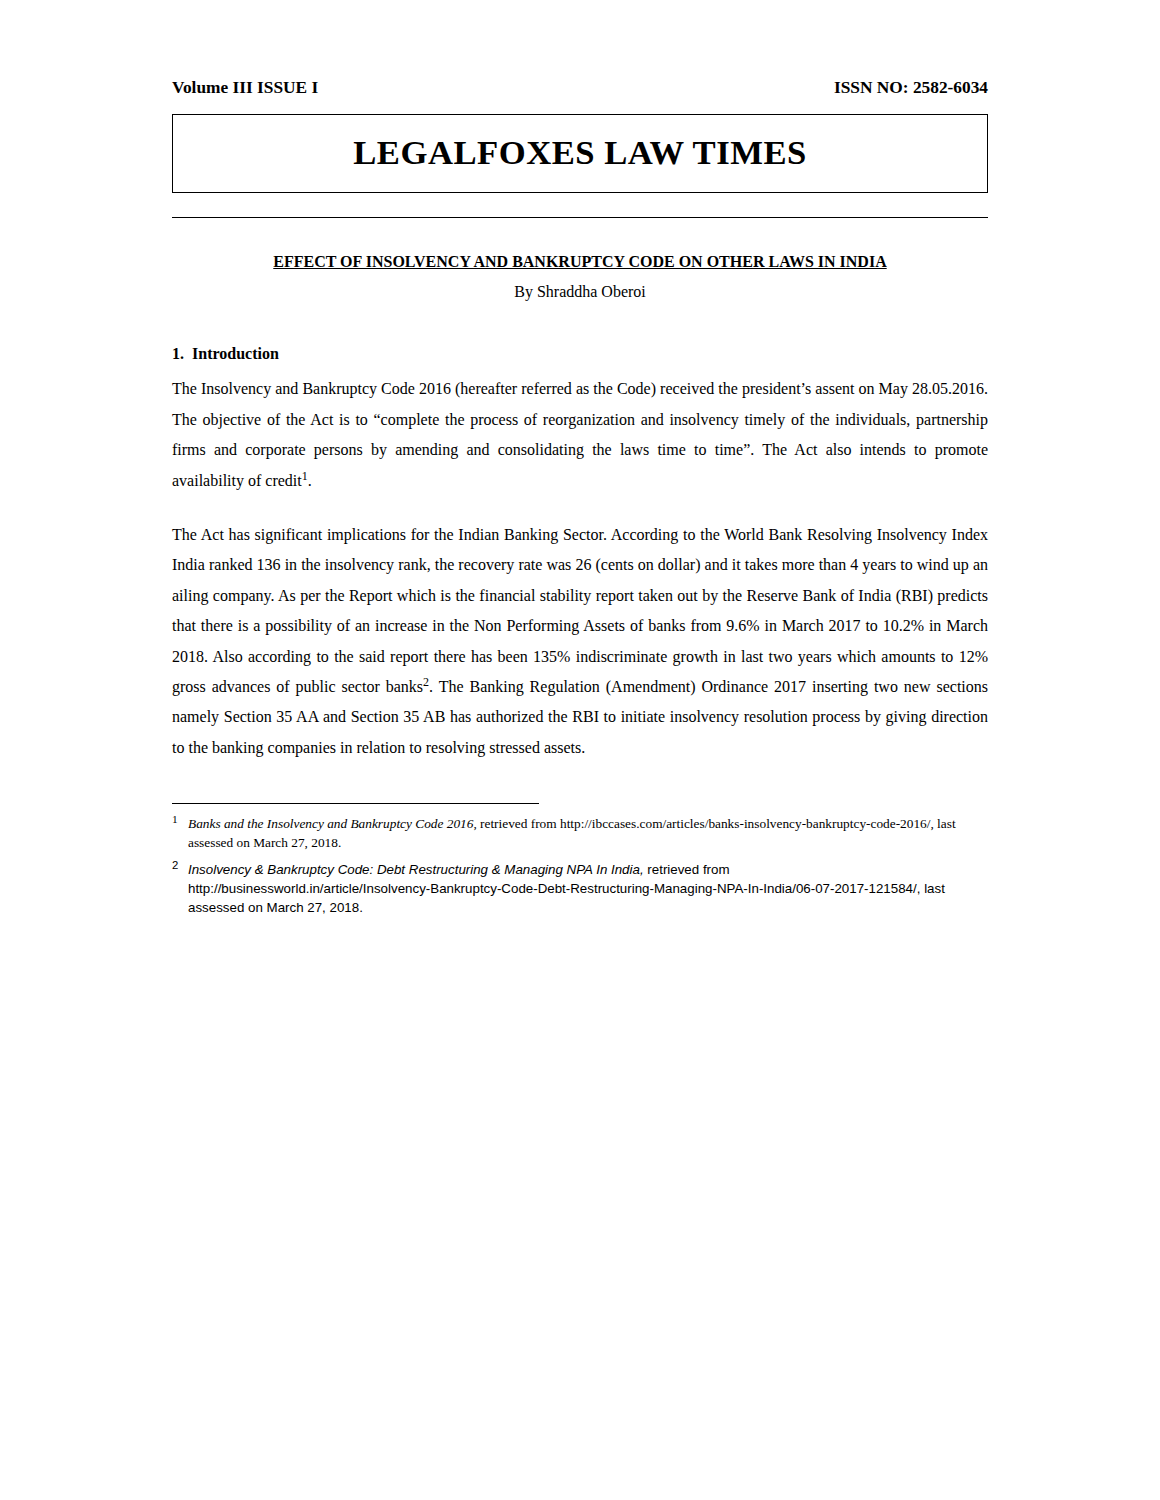Volume III ISSUE I ISSN NO: 2582-6034
LEGALFOXES LAW TIMES
EFFECT OF INSOLVENCY AND BANKRUPTCY CODE ON OTHER LAWS IN INDIA
By Shraddha Oberoi
1. Introduction
The Insolvency and Bankruptcy Code 2016 (hereafter referred as the Code) received the president’s assent on May 28.05.2016. The objective of the Act is to “complete the process of reorganization and insolvency timely of the individuals, partnership firms and corporate persons by amending and consolidating the laws time to time”. The Act also intends to promote availability of credit1.
The Act has significant implications for the Indian Banking Sector. According to the World Bank Resolving Insolvency Index India ranked 136 in the insolvency rank, the recovery rate was 26 (cents on dollar) and it takes more than 4 years to wind up an ailing company. As per the Report which is the financial stability report taken out by the Reserve Bank of India (RBI) predicts that there is a possibility of an increase in the Non Performing Assets of banks from 9.6% in March 2017 to 10.2% in March 2018. Also according to the said report there has been 135% indiscriminate growth in last two years which amounts to 12% gross advances of public sector banks2. The Banking Regulation (Amendment) Ordinance 2017 inserting two new sections namely Section 35 AA and Section 35 AB has authorized the RBI to initiate insolvency resolution process by giving direction to the banking companies in relation to resolving stressed assets.
1 Banks and the Insolvency and Bankruptcy Code 2016, retrieved from http://ibccases.com/articles/banks-insolvency-bankruptcy-code-2016/, last assessed on March 27, 2018.
2 Insolvency & Bankruptcy Code: Debt Restructuring & Managing NPA In India, retrieved from http://businessworld.in/article/Insolvency-Bankruptcy-Code-Debt-Restructuring-Managing-NPA-In-India/06-07-2017-121584/, last assessed on March 27, 2018.